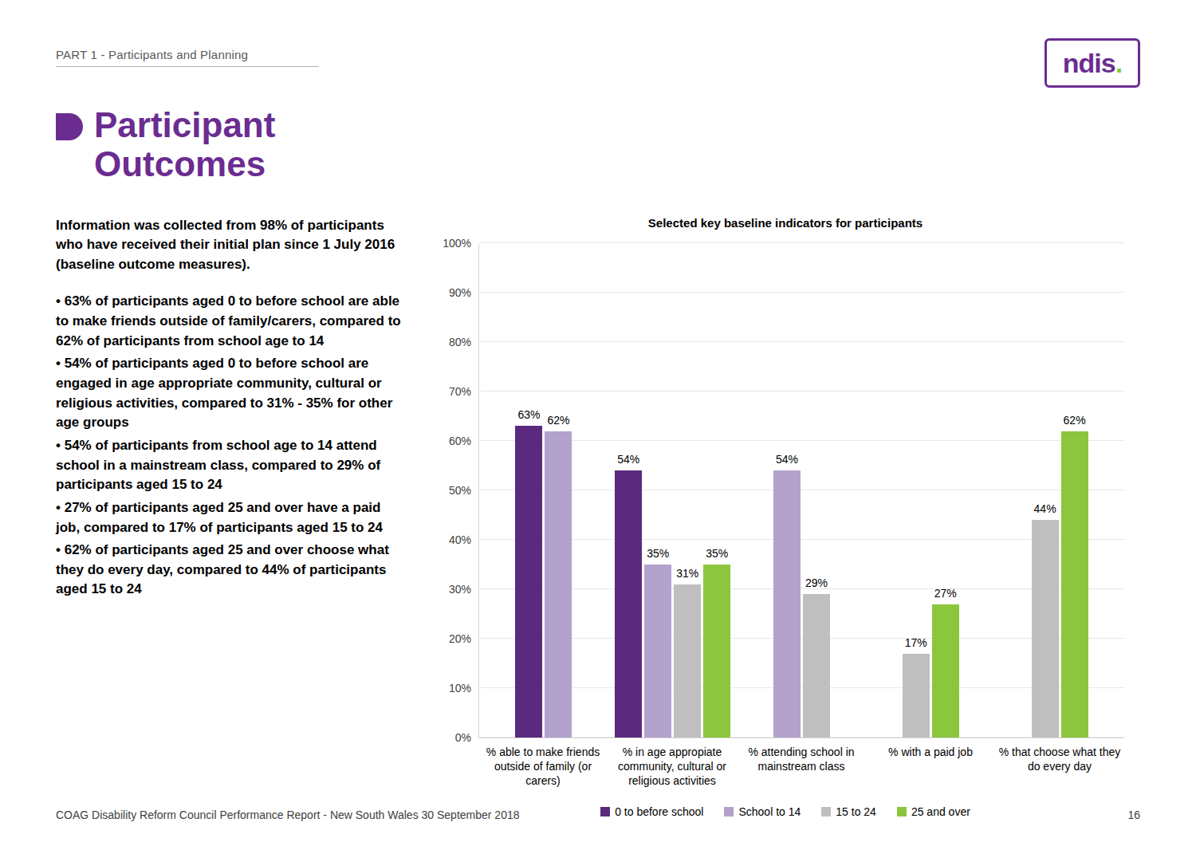PART 1 - Participants and Planning
ndis.
Participant
Outcomes
Information was collected from 98% of participants who have received their initial plan since 1 July 2016 (baseline outcome measures).
• 63% of participants aged 0 to before school are able to make friends outside of family/carers, compared to 62% of participants from school age to 14
• 54% of participants aged 0 to before school are engaged in age appropriate community, cultural or religious activities, compared to 31% - 35% for other age groups
• 54% of participants from school age to 14 attend school in a mainstream class, compared to 29% of participants aged 15 to 24
• 27% of participants aged 25 and over have a paid job, compared to 17% of participants aged 15 to 24
• 62% of participants aged 25 and over choose what they do every day, compared to 44% of participants aged 15 to 24
Selected key baseline indicators for participants
100%
90%
80%
70%
60%
50%
40%
30%
20%
10%
0%
63%
62%
54%
35%
31%
35%
54%
29%
17%
27%
44%
62%
% able to make friends outside of family (or carers)
% in age appropiate community, cultural or religious activities
% attending school in mainstream class
% with a paid job
% that choose what they do every day
0 to before school
School to 14
15 to 24
25 and over
COAG Disability Reform Council Performance Report - New South Wales 30 September 2018
16